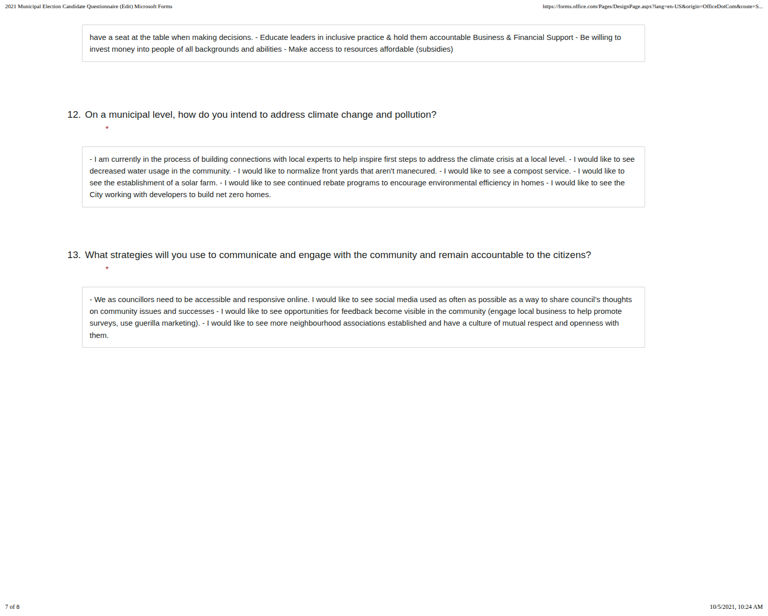2021 Municipal Election Candidate Questionnaire (Edit) Microsoft Forms
https://forms.office.com/Pages/DesignPage.aspx?lang=en-US&origin=OfficeDotCom&route=S...
have a seat at the table when making decisions. - Educate leaders in inclusive practice & hold them accountable Business & Financial Support - Be willing to invest money into people of all backgrounds and abilities - Make access to resources affordable (subsidies)
12.
On a municipal level, how do you intend to address climate change and pollution? *
- I am currently in the process of building connections with local experts to help inspire first steps to address the climate crisis at a local level. - I would like to see decreased water usage in the community. - I would like to normalize front yards that aren't manecured. - I would like to see a compost service. - I would like to see the establishment of a solar farm. - I would like to see continued rebate programs to encourage environmental efficiency in homes - I would like to see the City working with developers to build net zero homes.
13.
What strategies will you use to communicate and engage with the community and remain accountable to the citizens? *
- We as councillors need to be accessible and responsive online. I would like to see social media used as often as possible as a way to share council’s thoughts on community issues and successes - I would like to see opportunities for feedback become visible in the community (engage local business to help promote surveys, use guerilla marketing). - I would like to see more neighbourhood associations established and have a culture of mutual respect and openness with them.
7 of 8
10/5/2021, 10:24 AM